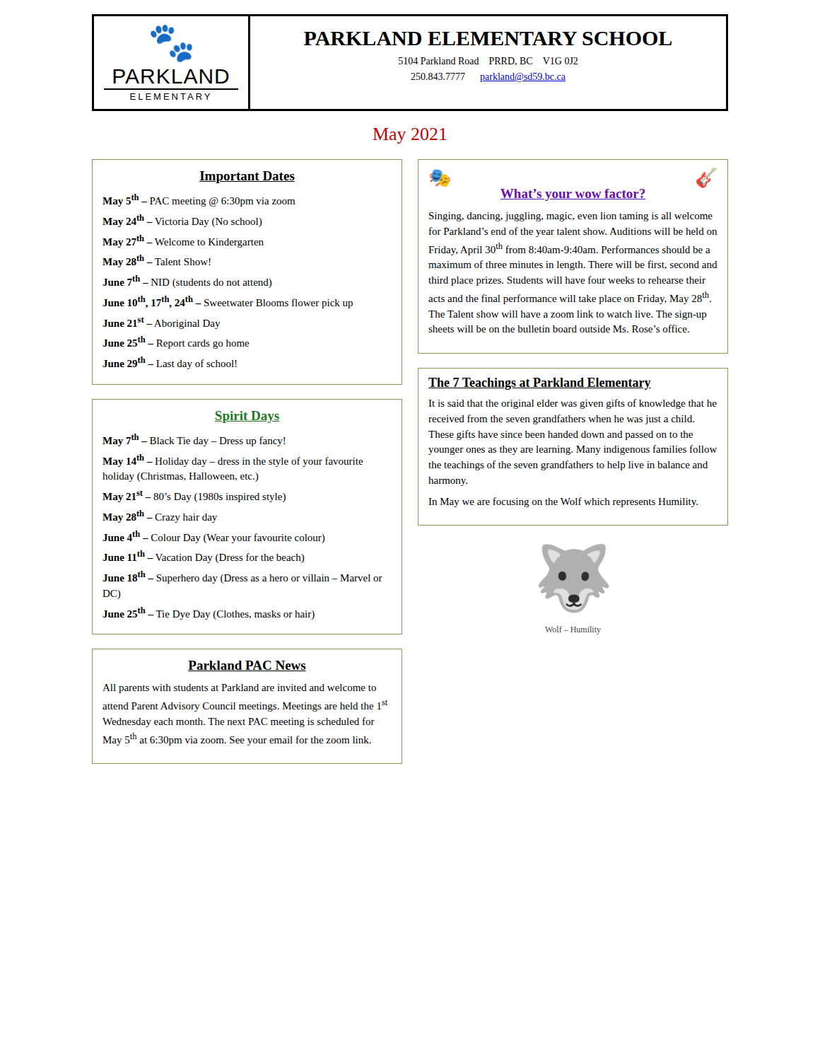🐾
PARKLAND
ELEMENTARY
PARKLAND ELEMENTARY SCHOOL
5104 Parkland Road PRRD, BC V1G 0J2
250.843.7777 parkland@sd59.bc.ca
May 2021
Important Dates
May 5th – PAC meeting @ 6:30pm via zoom
May 24th – Victoria Day (No school)
May 27th – Welcome to Kindergarten
May 28th – Talent Show!
June 7th – NID (students do not attend)
June 10th, 17th, 24th – Sweetwater Blooms flower pick up
June 21st – Aboriginal Day
June 25th – Report cards go home
June 29th – Last day of school!
Spirit Days
May 7th – Black Tie day – Dress up fancy!
May 14th – Holiday day – dress in the style of your favourite holiday (Christmas, Halloween, etc.)
May 21st – 80’s Day (1980s inspired style)
May 28th – Crazy hair day
June 4th – Colour Day (Wear your favourite colour)
June 11th – Vacation Day (Dress for the beach)
June 18th – Superhero day (Dress as a hero or villain – Marvel or DC)
June 25th – Tie Dye Day (Clothes, masks or hair)
Parkland PAC News
All parents with students at Parkland are invited and welcome to attend Parent Advisory Council meetings. Meetings are held the 1st Wednesday each month. The next PAC meeting is scheduled for May 5th at 6:30pm via zoom. See your email for the zoom link.
🎭 🎸
What’s your wow factor?
Singing, dancing, juggling, magic, even lion taming is all welcome for Parkland’s end of the year talent show. Auditions will be held on Friday, April 30th from 8:40am-9:40am. Performances should be a maximum of three minutes in length. There will be first, second and third place prizes. Students will have four weeks to rehearse their acts and the final performance will take place on Friday, May 28th. The Talent show will have a zoom link to watch live. The sign-up sheets will be on the bulletin board outside Ms. Rose’s office.
The 7 Teachings at Parkland Elementary
It is said that the original elder was given gifts of knowledge that he received from the seven grandfathers when he was just a child. These gifts have since been handed down and passed on to the younger ones as they are learning. Many indigenous families follow the teachings of the seven grandfathers to help live in balance and harmony.
In May we are focusing on the Wolf which represents Humility.
🐺
Wolf – Humility